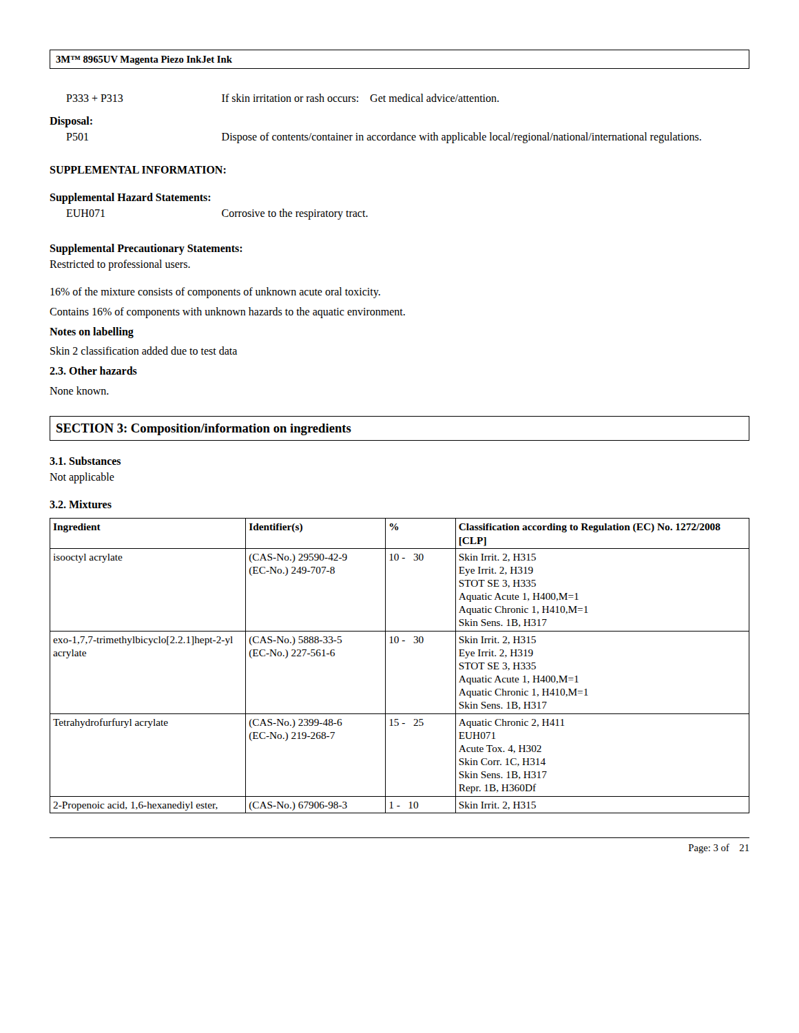3M™ 8965UV Magenta Piezo InkJet Ink
P333 + P313
If skin irritation or rash occurs: Get medical advice/attention.
Disposal:
P501
Dispose of contents/container in accordance with applicable local/regional/national/international regulations.
SUPPLEMENTAL INFORMATION:
Supplemental Hazard Statements:
EUH071
Corrosive to the respiratory tract.
Supplemental Precautionary Statements:
Restricted to professional users.
16% of the mixture consists of components of unknown acute oral toxicity.
Contains 16% of components with unknown hazards to the aquatic environment.
Notes on labelling
Skin 2 classification added due to test data
2.3. Other hazards
None known.
SECTION 3: Composition/information on ingredients
3.1. Substances
Not applicable
3.2. Mixtures
| Ingredient | Identifier(s) | % | Classification according to Regulation (EC) No. 1272/2008 [CLP] |
| --- | --- | --- | --- |
| isooctyl acrylate | (CAS-No.) 29590-42-9 (EC-No.) 249-707-8 | 10 - 30 | Skin Irrit. 2, H315 Eye Irrit. 2, H319 STOT SE 3, H335 Aquatic Acute 1, H400,M=1 Aquatic Chronic 1, H410,M=1 Skin Sens. 1B, H317 |
| exo-1,7,7-trimethylbicyclo[2.2.1]hept-2-yl acrylate | (CAS-No.) 5888-33-5 (EC-No.) 227-561-6 | 10 - 30 | Skin Irrit. 2, H315 Eye Irrit. 2, H319 STOT SE 3, H335 Aquatic Acute 1, H400,M=1 Aquatic Chronic 1, H410,M=1 Skin Sens. 1B, H317 |
| Tetrahydrofurfuryl acrylate | (CAS-No.) 2399-48-6 (EC-No.) 219-268-7 | 15 - 25 | Aquatic Chronic 2, H411 EUH071 Acute Tox. 4, H302 Skin Corr. 1C, H314 Skin Sens. 1B, H317 Repr. 1B, H360Df |
| 2-Propenoic acid, 1,6-hexanediyl ester, | (CAS-No.) 67906-98-3 | 1 - 10 | Skin Irrit. 2, H315 |
Page: 3 of 21